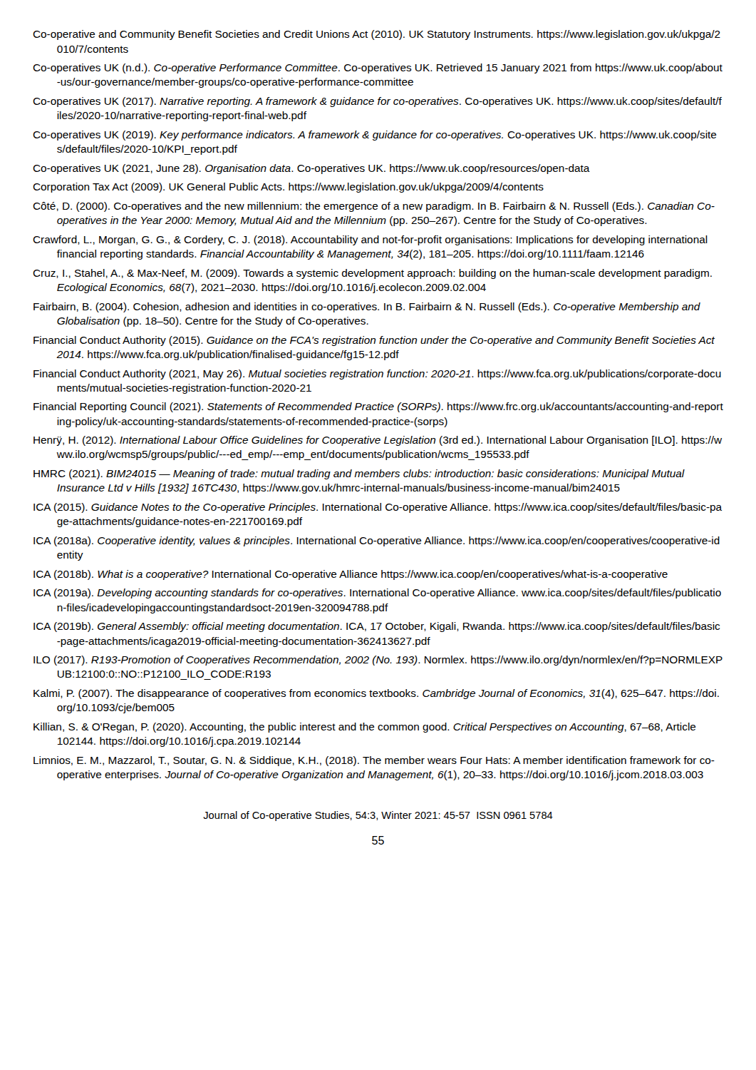Co-operative and Community Benefit Societies and Credit Unions Act (2010). UK Statutory Instruments. https://www.legislation.gov.uk/ukpga/2010/7/contents
Co-operatives UK (n.d.). Co-operative Performance Committee. Co-operatives UK. Retrieved 15 January 2021 from https://www.uk.coop/about-us/our-governance/member-groups/co-operative-performance-committee
Co-operatives UK (2017). Narrative reporting. A framework & guidance for co-operatives. Co-operatives UK. https://www.uk.coop/sites/default/files/2020-10/narrative-reporting-report-final-web.pdf
Co-operatives UK (2019). Key performance indicators. A framework & guidance for co-operatives. Co-operatives UK. https://www.uk.coop/sites/default/files/2020-10/KPI_report.pdf
Co-operatives UK (2021, June 28). Organisation data. Co-operatives UK. https://www.uk.coop/resources/open-data
Corporation Tax Act (2009). UK General Public Acts. https://www.legislation.gov.uk/ukpga/2009/4/contents
Côté, D. (2000). Co-operatives and the new millennium: the emergence of a new paradigm. In B. Fairbairn & N. Russell (Eds.). Canadian Co-operatives in the Year 2000: Memory, Mutual Aid and the Millennium (pp. 250–267). Centre for the Study of Co-operatives.
Crawford, L., Morgan, G. G., & Cordery, C. J. (2018). Accountability and not-for-profit organisations: Implications for developing international financial reporting standards. Financial Accountability & Management, 34(2), 181–205. https://doi.org/10.1111/faam.12146
Cruz, I., Stahel, A., & Max-Neef, M. (2009). Towards a systemic development approach: building on the human-scale development paradigm. Ecological Economics, 68(7), 2021–2030. https://doi.org/10.1016/j.ecolecon.2009.02.004
Fairbairn, B. (2004). Cohesion, adhesion and identities in co-operatives. In B. Fairbairn & N. Russell (Eds.). Co-operative Membership and Globalisation (pp. 18–50). Centre for the Study of Co-operatives.
Financial Conduct Authority (2015). Guidance on the FCA's registration function under the Co-operative and Community Benefit Societies Act 2014. https://www.fca.org.uk/publication/finalised-guidance/fg15-12.pdf
Financial Conduct Authority (2021, May 26). Mutual societies registration function: 2020-21. https://www.fca.org.uk/publications/corporate-documents/mutual-societies-registration-function-2020-21
Financial Reporting Council (2021). Statements of Recommended Practice (SORPs). https://www.frc.org.uk/accountants/accounting-and-reporting-policy/uk-accounting-standards/statements-of-recommended-practice-(sorps)
Henrÿ, H. (2012). International Labour Office Guidelines for Cooperative Legislation (3rd ed.). International Labour Organisation [ILO]. https://www.ilo.org/wcmsp5/groups/public/---ed_emp/---emp_ent/documents/publication/wcms_195533.pdf
HMRC (2021). BIM24015 — Meaning of trade: mutual trading and members clubs: introduction: basic considerations: Municipal Mutual Insurance Ltd v Hills [1932] 16TC430, https://www.gov.uk/hmrc-internal-manuals/business-income-manual/bim24015
ICA (2015). Guidance Notes to the Co-operative Principles. International Co-operative Alliance. https://www.ica.coop/sites/default/files/basic-page-attachments/guidance-notes-en-221700169.pdf
ICA (2018a). Cooperative identity, values & principles. International Co-operative Alliance. https://www.ica.coop/en/cooperatives/cooperative-identity
ICA (2018b). What is a cooperative? International Co-operative Alliance https://www.ica.coop/en/cooperatives/what-is-a-cooperative
ICA (2019a). Developing accounting standards for co-operatives. International Co-operative Alliance. www.ica.coop/sites/default/files/publication-files/icadevelopingaccountingstandardsoct-2019en-320094788.pdf
ICA (2019b). General Assembly: official meeting documentation. ICA, 17 October, Kigali, Rwanda. https://www.ica.coop/sites/default/files/basic-page-attachments/icaga2019-official-meeting-documentation-362413627.pdf
ILO (2017). R193-Promotion of Cooperatives Recommendation, 2002 (No. 193). Normlex. https://www.ilo.org/dyn/normlex/en/f?p=NORMLEXPUB:12100:0::NO::P12100_ILO_CODE:R193
Kalmi, P. (2007). The disappearance of cooperatives from economics textbooks. Cambridge Journal of Economics, 31(4), 625–647. https://doi.org/10.1093/cje/bem005
Killian, S. & O'Regan, P. (2020). Accounting, the public interest and the common good. Critical Perspectives on Accounting, 67–68, Article 102144. https://doi.org/10.1016/j.cpa.2019.102144
Limnios, E. M., Mazzarol, T., Soutar, G. N. & Siddique, K.H., (2018). The member wears Four Hats: A member identification framework for co-operative enterprises. Journal of Co-operative Organization and Management, 6(1), 20–33. https://doi.org/10.1016/j.jcom.2018.03.003
Journal of Co-operative Studies, 54:3, Winter 2021: 45-57 ISSN 0961 5784
55